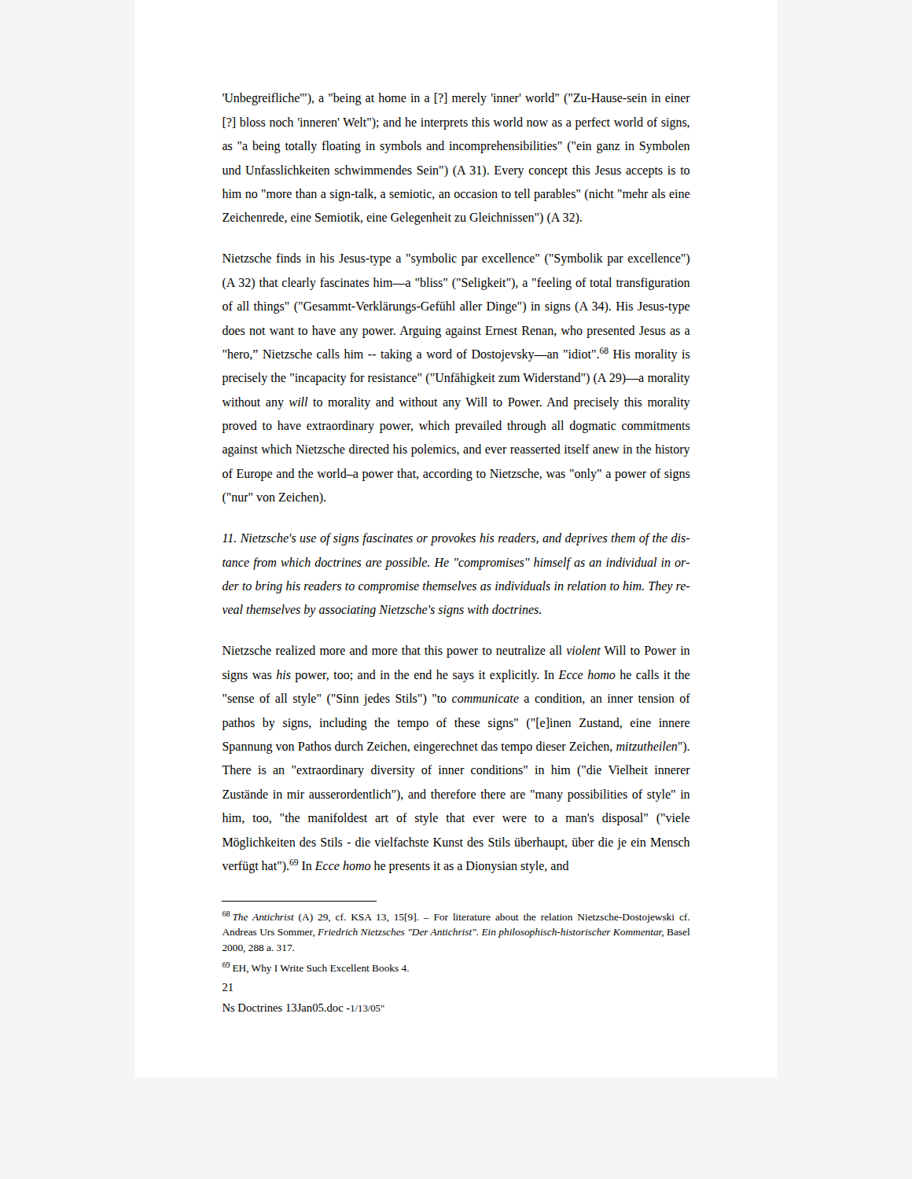'Unbegreifliche'"), a "being at home in a [?] merely 'inner' world" ("Zu-Hause-sein in einer [?] bloss noch 'inneren' Welt"); and he interprets this world now as a perfect world of signs, as "a being totally floating in symbols and incomprehensibilities" ("ein ganz in Symbolen und Unfasslichkeiten schwimmendes Sein") (A 31). Every concept this Jesus accepts is to him no "more than a sign-talk, a semiotic, an occasion to tell parables" (nicht "mehr als eine Zeichenrede, eine Semiotik, eine Gelegenheit zu Gleichnissen") (A 32).
Nietzsche finds in his Jesus-type a "symbolic par excellence" ("Symbolik par excellence") (A 32) that clearly fascinates him—a "bliss" ("Seligkeit"), a "feeling of total transfiguration of all things" ("Gesammt-Verklärungs-Gefühl aller Dinge") in signs (A 34). His Jesus-type does not want to have any power. Arguing against Ernest Renan, who presented Jesus as a "hero,” Nietzsche calls him -- taking a word of Dostojevsky—an "idiot".68 His morality is precisely the "incapacity for resistance" ("Unfähigkeit zum Widerstand") (A 29)—a morality without any will to morality and without any Will to Power. And precisely this morality proved to have extraordinary power, which prevailed through all dogmatic commitments against which Nietzsche directed his polemics, and ever reasserted itself anew in the history of Europe and the world–a power that, according to Nietzsche, was "only" a power of signs ("nur" von Zeichen).
11. Nietzsche's use of signs fascinates or provokes his readers, and deprives them of the distance from which doctrines are possible. He "compromises" himself as an individual in order to bring his readers to compromise themselves as individuals in relation to him. They reveal themselves by associating Nietzsche's signs with doctrines.
Nietzsche realized more and more that this power to neutralize all violent Will to Power in signs was his power, too; and in the end he says it explicitly. In Ecce homo he calls it the "sense of all style" ("Sinn jedes Stils") "to communicate a condition, an inner tension of pathos by signs, including the tempo of these signs" ("[e]inen Zustand, eine innere Spannung von Pathos durch Zeichen, eingerechnet das tempo dieser Zeichen, mitzutheilen"). There is an "extraordinary diversity of inner conditions" in him ("die Vielheit innerer Zustände in mir ausserordentlich"), and therefore there are "many possibilities of style" in him, too, "the manifoldest art of style that ever were to a man's disposal" ("viele Möglichkeiten des Stils - die vielfachste Kunst des Stils überhaupt, über die je ein Mensch verfügt hat").69 In Ecce homo he presents it as a Dionysian style, and
68 The Antichrist (A) 29, cf. KSA 13, 15[9]. – For literature about the relation Nietzsche-Dostojewski cf. Andreas Urs Sommer, Friedrich Nietzsches "Der Antichrist". Ein philosophisch-historischer Kommentar, Basel 2000, 288 a. 317.
69 EH, Why I Write Such Excellent Books 4.
21
Ns Doctrines 13Jan05.doc -1/13/05"